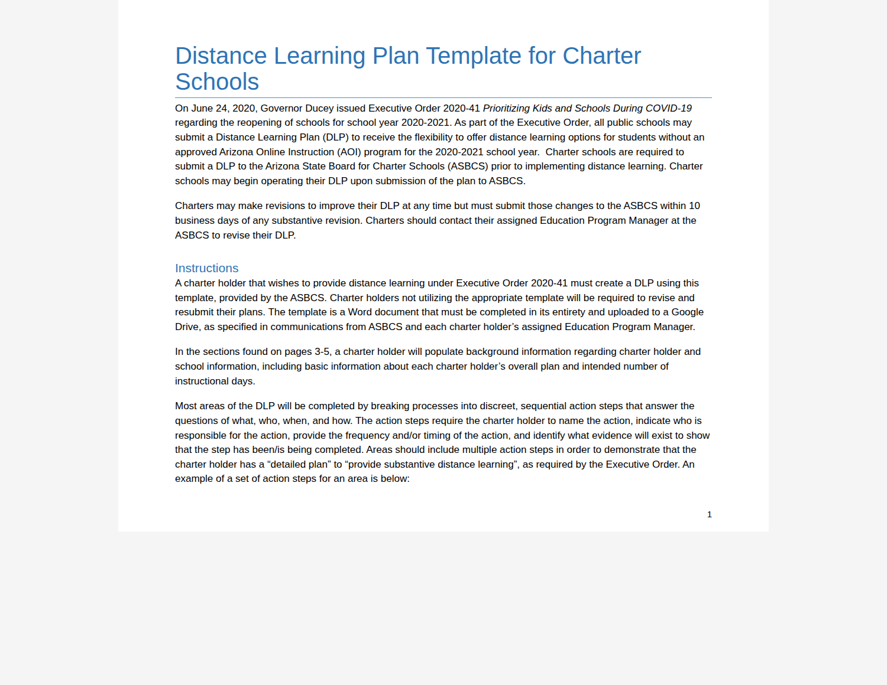Distance Learning Plan Template for Charter Schools
On June 24, 2020, Governor Ducey issued Executive Order 2020-41 Prioritizing Kids and Schools During COVID-19 regarding the reopening of schools for school year 2020-2021. As part of the Executive Order, all public schools may submit a Distance Learning Plan (DLP) to receive the flexibility to offer distance learning options for students without an approved Arizona Online Instruction (AOI) program for the 2020-2021 school year. Charter schools are required to submit a DLP to the Arizona State Board for Charter Schools (ASBCS) prior to implementing distance learning. Charter schools may begin operating their DLP upon submission of the plan to ASBCS.
Charters may make revisions to improve their DLP at any time but must submit those changes to the ASBCS within 10 business days of any substantive revision. Charters should contact their assigned Education Program Manager at the ASBCS to revise their DLP.
Instructions
A charter holder that wishes to provide distance learning under Executive Order 2020-41 must create a DLP using this template, provided by the ASBCS. Charter holders not utilizing the appropriate template will be required to revise and resubmit their plans. The template is a Word document that must be completed in its entirety and uploaded to a Google Drive, as specified in communications from ASBCS and each charter holder’s assigned Education Program Manager.
In the sections found on pages 3-5, a charter holder will populate background information regarding charter holder and school information, including basic information about each charter holder’s overall plan and intended number of instructional days.
Most areas of the DLP will be completed by breaking processes into discreet, sequential action steps that answer the questions of what, who, when, and how. The action steps require the charter holder to name the action, indicate who is responsible for the action, provide the frequency and/or timing of the action, and identify what evidence will exist to show that the step has been/is being completed. Areas should include multiple action steps in order to demonstrate that the charter holder has a “detailed plan” to “provide substantive distance learning”, as required by the Executive Order. An example of a set of action steps for an area is below:
1